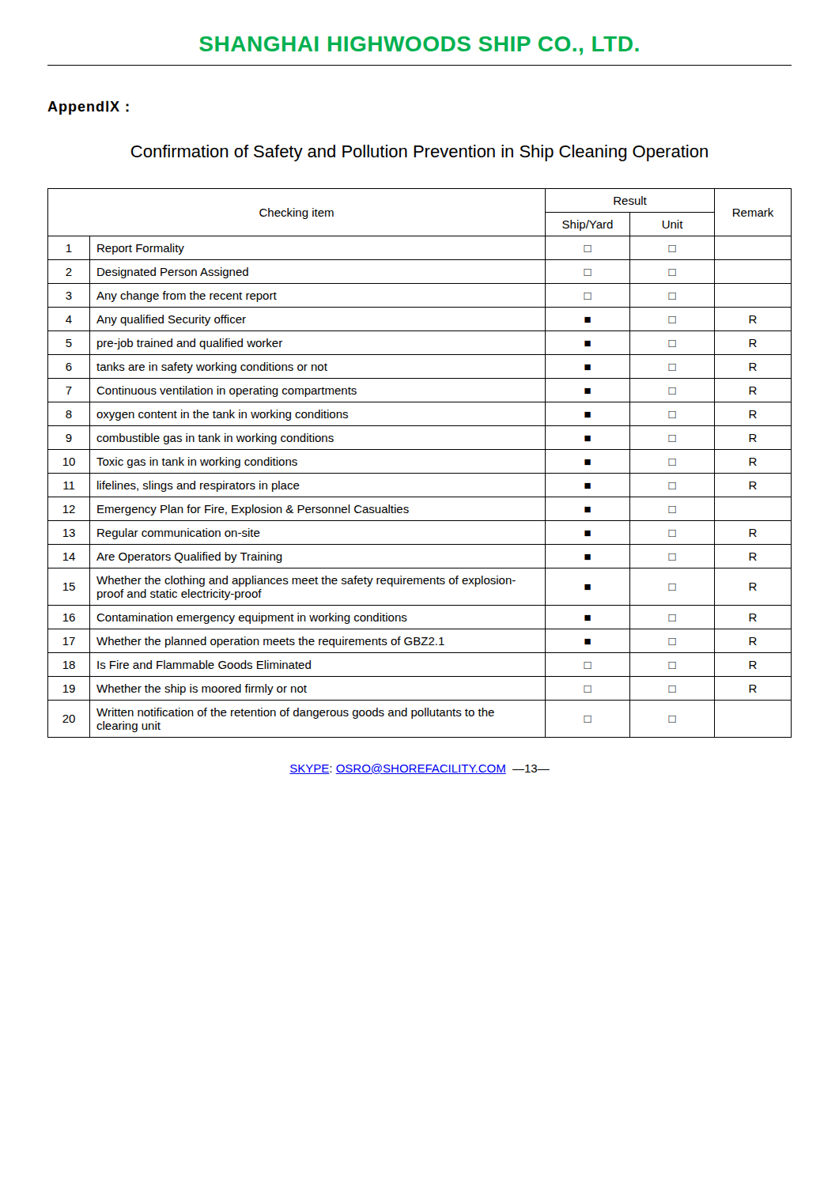SHANGHAI HIGHWOODS SHIP CO., LTD.
AppendⅠX：
Confirmation of Safety and Pollution Prevention in Ship Cleaning Operation
| Checking item | Result | Remark |
| --- | --- | --- |
| Ship/Yard | Unit |
| 1 | Report Formality | □ | □ | |
| 2 | Designated Person Assigned | □ | □ | |
| 3 | Any change from the recent report | □ | □ | |
| 4 | Any qualified Security officer | ■ | □ | R |
| 5 | pre-job trained and qualified worker | ■ | □ | R |
| 6 | tanks are in safety working conditions or not | ■ | □ | R |
| 7 | Continuous ventilation in operating compartments | ■ | □ | R |
| 8 | oxygen content in the tank in working conditions | ■ | □ | R |
| 9 | combustible gas in tank in working conditions | ■ | □ | R |
| 10 | Toxic gas in tank in working conditions | ■ | □ | R |
| 11 | lifelines, slings and respirators in place | ■ | □ | R |
| 12 | Emergency Plan for Fire, Explosion & Personnel Casualties | ■ | □ | |
| 13 | Regular communication on-site | ■ | □ | R |
| 14 | Are Operators Qualified by Training | ■ | □ | R |
| 15 | Whether the clothing and appliances meet the safety requirements of explosion-proof and static electricity-proof | ■ | □ | R |
| 16 | Contamination emergency equipment in working conditions | ■ | □ | R |
| 17 | Whether the planned operation meets the requirements of GBZ2.1 | ■ | □ | R |
| 18 | Is Fire and Flammable Goods Eliminated | □ | □ | R |
| 19 | Whether the ship is moored firmly or not | □ | □ | R |
| 20 | Written notification of the retention of dangerous goods and pollutants to the clearing unit | □ | □ | |
SKYPE: OSRO@SHOREFACILITY.COM —13—